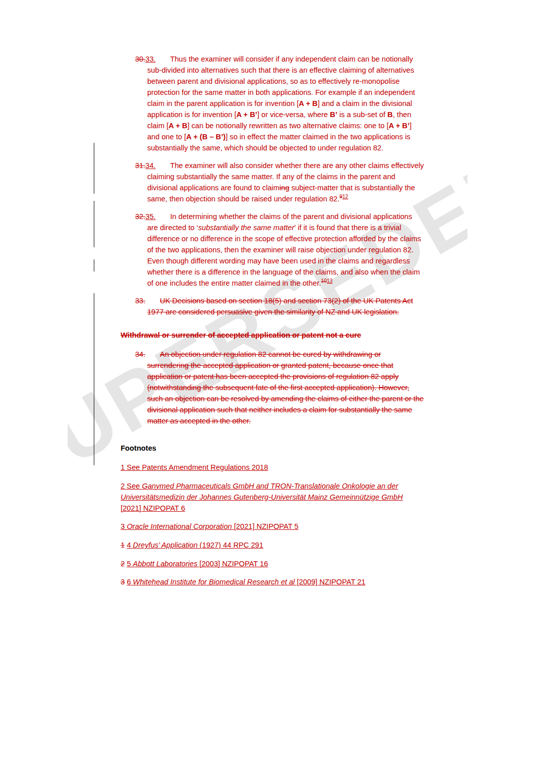SUPERSEDED
30. 33. Thus the examiner will consider if any independent claim can be notionally sub-divided into alternatives such that there is an effective claiming of alternatives between parent and divisional applications, so as to effectively re-monopolise protection for the same matter in both applications. For example if an independent claim in the parent application is for invention [A + B] and a claim in the divisional application is for invention [A + B’] or vice-versa, where B’ is a sub-set of B, then claim [A + B] can be notionally rewritten as two alternative claims: one to [A + B’] and one to [A + (B – B’)] so in effect the matter claimed in the two applications is substantially the same, which should be objected to under regulation 82.
31. 34. The examiner will also consider whether there are any other claims effectively claiming substantially the same matter. If any of the claims in the parent and divisional applications are found to claiming subject-matter that is substantially the same, then objection should be raised under regulation 82.912
32. 35. In determining whether the claims of the parent and divisional applications are directed to ‘substantially the same matter’ if it is found that there is a trivial difference or no difference in the scope of effective protection afforded by the claims of the two applications, then the examiner will raise objection under regulation 82. Even though different wording may have been used in the claims and regardless whether there is a difference in the language of the claims, and also when the claim of one includes the entire matter claimed in the other.1013
33. UK Decisions based on section 18(5) and section 73(2) of the UK Patents Act 1977 are considered persuasive given the similarity of NZ and UK legislation.
Withdrawal or surrender of accepted application or patent not a cure
34. An objection under regulation 82 cannot be cured by withdrawing or surrendering the accepted application or granted patent, because once that application or patent has been accepted the provisions of regulation 82 apply (notwithstanding the subsequent fate of the first accepted application). However, such an objection can be resolved by amending the claims of either the parent or the divisional application such that neither includes a claim for substantially the same matter as accepted in the other.
Footnotes
1 See Patents Amendment Regulations 2018
2 See Ganymed Pharmaceuticals GmbH and TRON-Translationale Onkologie an der Universitätsmedizin der Johannes Gutenberg-Universität Mainz Gemeinnützige GmbH [2021] NZIPOPAT 6
3 Oracle International Corporation [2021] NZIPOPAT 5
1 4 Dreyfus’ Application (1927) 44 RPC 291
2 5 Abbott Laboratories [2003] NZIPOPAT 16
3 6 Whitehead Institute for Biomedical Research et al [2009] NZIPOPAT 21